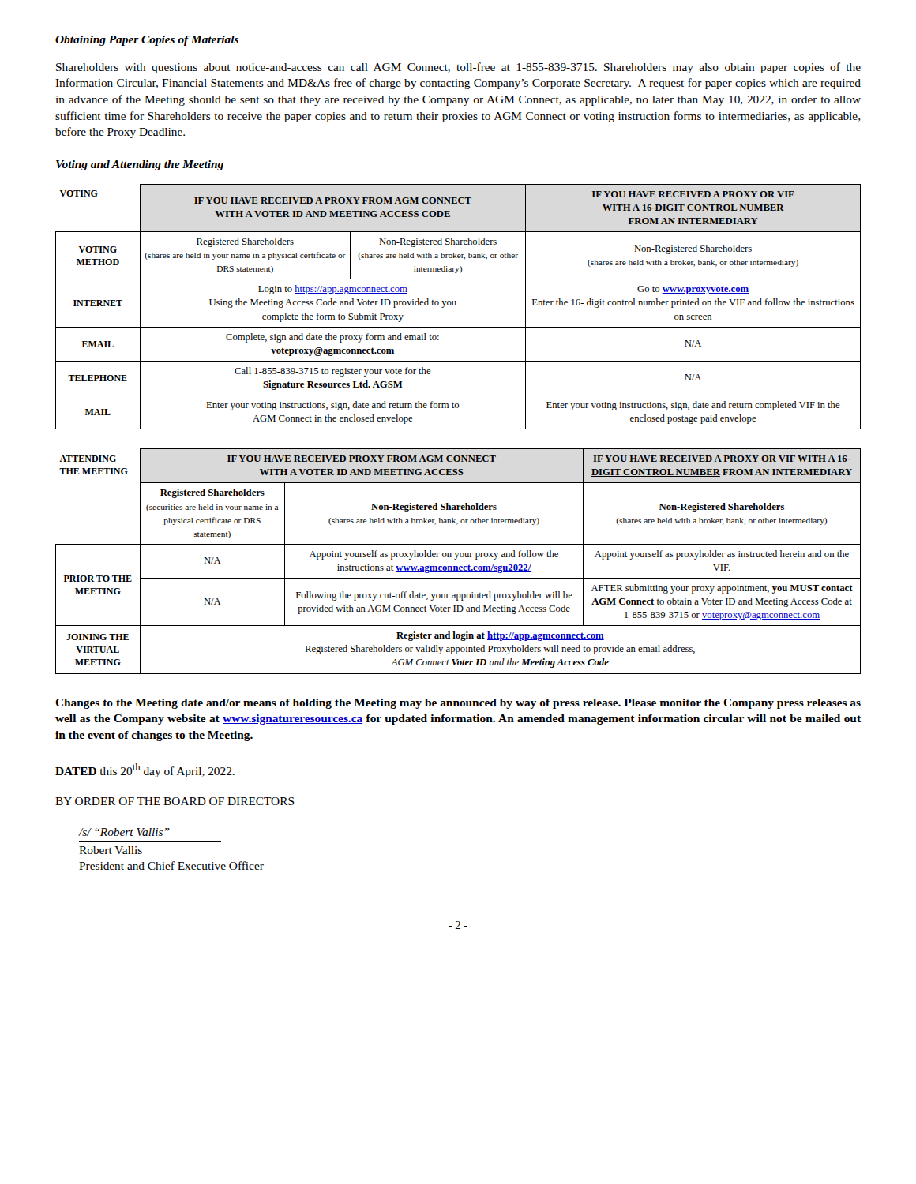Obtaining Paper Copies of Materials
Shareholders with questions about notice-and-access can call AGM Connect, toll-free at 1-855-839-3715. Shareholders may also obtain paper copies of the Information Circular, Financial Statements and MD&As free of charge by contacting Company’s Corporate Secretary. A request for paper copies which are required in advance of the Meeting should be sent so that they are received by the Company or AGM Connect, as applicable, no later than May 10, 2022, in order to allow sufficient time for Shareholders to receive the paper copies and to return their proxies to AGM Connect or voting instruction forms to intermediaries, as applicable, before the Proxy Deadline.
Voting and Attending the Meeting
| Voting | IF YOU HAVE RECEIVED A PROXY FROM AGM CONNECT WITH A VOTER ID AND MEETING ACCESS CODE | IF YOU HAVE RECEIVED A PROXY OR VIF WITH A 16-DIGIT CONTROL NUMBER FROM AN INTERMEDIARY |
| Voting Method | Registered Shareholders (shares are held in your name in a physical certificate or DRS statement) | Non-Registered Shareholders (shares are held with a broker, bank, or other intermediary) | Non-Registered Shareholders (shares are held with a broker, bank, or other intermediary) |
| Internet | Login to https://app.agmconnect.com Using the Meeting Access Code and Voter ID provided to you complete the form to Submit Proxy | Go to www.proxyvote.com Enter the 16- digit control number printed on the VIF and follow the instructions on screen |
| Email | Complete, sign and date the proxy form and email to: voteproxy@agmconnect.com | N/A |
| Telephone | Call 1-855-839-3715 to register your vote for the Signature Resources Ltd. AGSM | N/A |
| Mail | Enter your voting instructions, sign, date and return the form to AGM Connect in the enclosed envelope | Enter your voting instructions, sign, date and return completed VIF in the enclosed postage paid envelope |
| Attending the Meeting | IF YOU HAVE RECEIVED PROXY FROM AGM CONNECT WITH A VOTER ID AND MEETING ACCESS | IF YOU HAVE RECEIVED A PROXY OR VIF WITH A 16-DIGIT CONTROL NUMBER FROM AN INTERMEDIARY |
| | Registered Shareholders (securities are held in your name in a physical certificate or DRS statement) | Non-Registered Shareholders (shares are held with a broker, bank, or other intermediary) | Non-Registered Shareholders (shares are held with a broker, bank, or other intermediary) |
| Prior to the Meeting | N/A | Appoint yourself as proxyholder on your proxy and follow the instructions at www.agmconnect.com/sgu2022/ | Appoint yourself as proxyholder as instructed herein and on the VIF. |
| N/A | Following the proxy cut-off date, your appointed proxyholder will be provided with an AGM Connect Voter ID and Meeting Access Code | AFTER submitting your proxy appointment, you MUST contact AGM Connect to obtain a Voter ID and Meeting Access Code at 1-855-839-3715 or voteproxy@agmconnect.com |
| Joining the Virtual Meeting | Register and login at http://app.agmconnect.com Registered Shareholders or validly appointed Proxyholders will need to provide an email address, AGM Connect Voter ID and the Meeting Access Code |
Changes to the Meeting date and/or means of holding the Meeting may be announced by way of press release. Please monitor the Company press releases as well as the Company website at www.signatureresources.ca for updated information. An amended management information circular will not be mailed out in the event of changes to the Meeting.
DATED this 20th day of April, 2022.
BY ORDER OF THE BOARD OF DIRECTORS
/s/ “Robert Vallis”
Robert Vallis
President and Chief Executive Officer
- 2 -